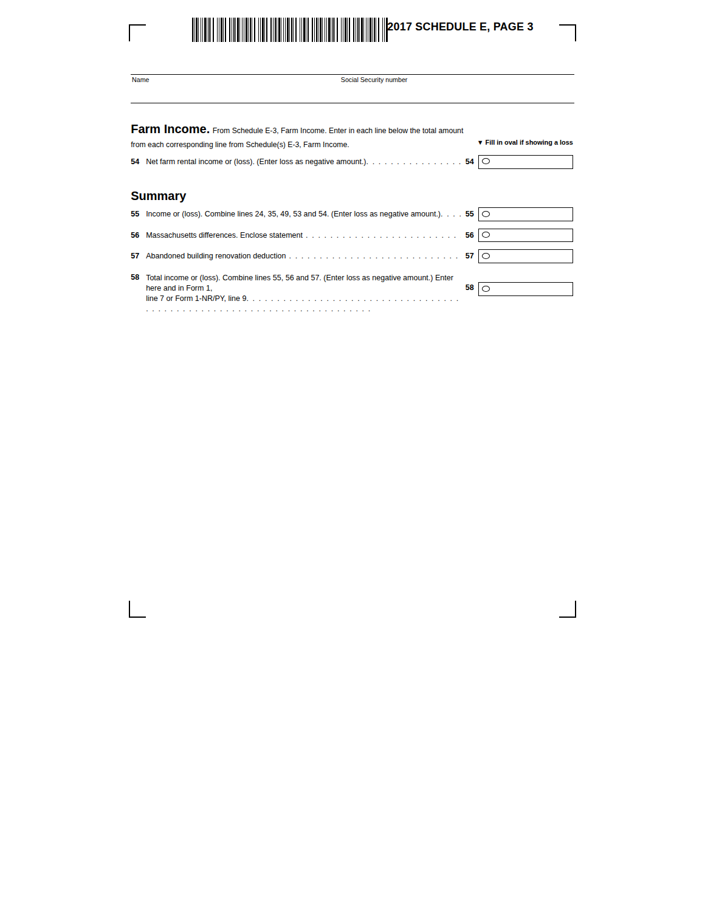2017 SCHEDULE E, PAGE 3
Name Social Security number
▼ Fill in oval if showing a loss
Farm Income. From Schedule E-3, Farm Income. Enter in each line below the total amount from each corresponding line from Schedule(s) E-3, Farm Income.
54
Net farm rental income or (loss). (Enter loss as negative amount.). . . . . . . . . . . . . . . . . . . . . . . . . . . . . . . . . . . . . .
54
Summary
55
Income or (loss). Combine lines 24, 35, 49, 53 and 54. (Enter loss as negative amount.). . . . . . . . . . . . . . . . . . . . . . .
55
56
Massachusetts differences. Enclose statement . . . . . . . . . . . . . . . . . . . . . . . . . . . . . . . . . . . . . . . . . . . . . . . . . . . . . . .
56
57
Abandoned building renovation deduction . . . . . . . . . . . . . . . . . . . . . . . . . . . . . . . . . . . . . . . . . . . . . . . . . . . . . . . . .
57
58
Total income or (loss). Combine lines 55, 56 and 57. (Enter loss as negative amount.) Enter here and in Form 1,
line 7 or Form 1-NR/PY, line 9. . . . . . . . . . . . . . . . . . . . . . . . . . . . . . . . . . . . . . . . . . . . . . . . . . . . . . . . . . . . . . . . . . . . . . . .
58